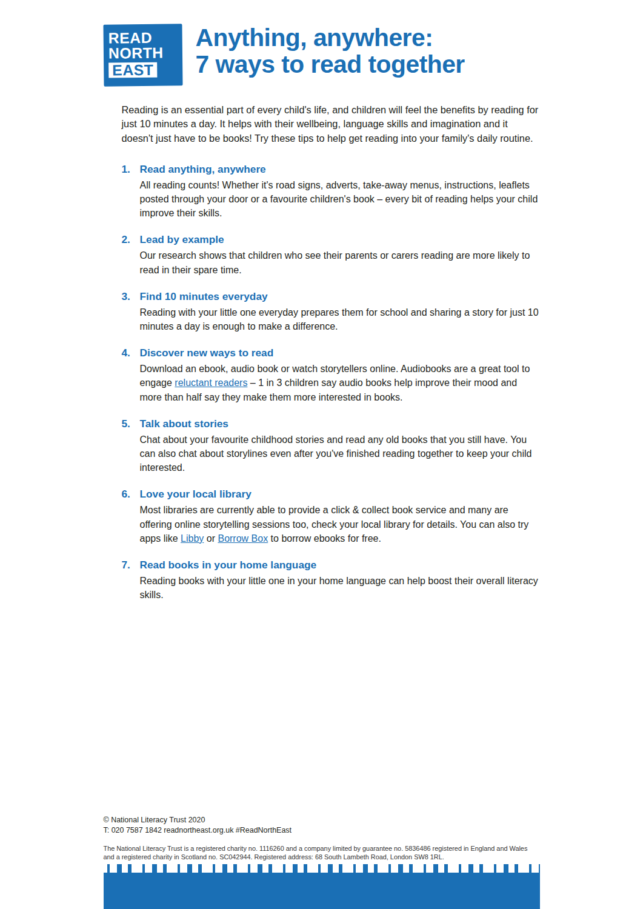Read North East
Anything, anywhere:
7 ways to read together
Reading is an essential part of every child's life, and children will feel the benefits by reading for just 10 minutes a day. It helps with their wellbeing, language skills and imagination and it doesn't just have to be books! Try these tips to help get reading into your family's daily routine.
Read anything, anywhere
All reading counts! Whether it's road signs, adverts, take-away menus, instructions, leaflets posted through your door or a favourite children's book – every bit of reading helps your child improve their skills.
Lead by example
Our research shows that children who see their parents or carers reading are more likely to read in their spare time.
Find 10 minutes everyday
Reading with your little one everyday prepares them for school and sharing a story for just 10 minutes a day is enough to make a difference.
Discover new ways to read
Download an ebook, audio book or watch storytellers online. Audiobooks are a great tool to engage reluctant readers – 1 in 3 children say audio books help improve their mood and more than half say they make them more interested in books.
Talk about stories
Chat about your favourite childhood stories and read any old books that you still have. You can also chat about storylines even after you've finished reading together to keep your child interested.
Love your local library
Most libraries are currently able to provide a click & collect book service and many are offering online storytelling sessions too, check your local library for details. You can also try apps like Libby or Borrow Box to borrow ebooks for free.
Read books in your home language
Reading books with your little one in your home language can help boost their overall literacy skills.
© National Literacy Trust 2020
T: 020 7587 1842 readnortheast.org.uk #ReadNorthEast
The National Literacy Trust is a registered charity no. 1116260 and a company limited by guarantee no. 5836486 registered in England and Wales and a registered charity in Scotland no. SC042944. Registered address: 68 South Lambeth Road, London SW8 1RL.